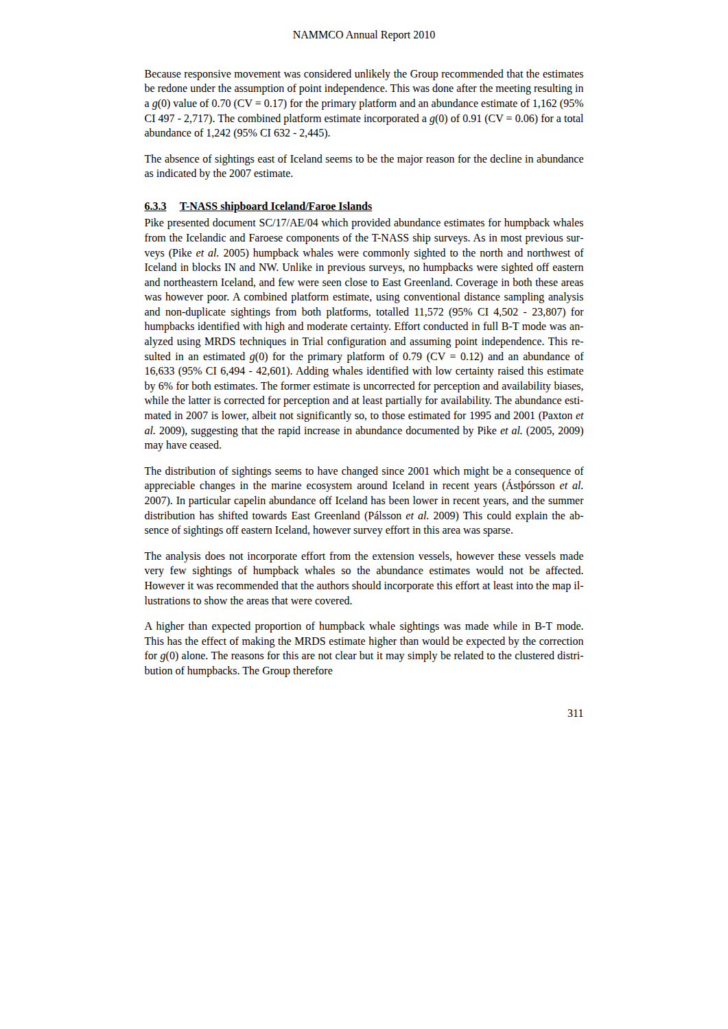NAMMCO Annual Report 2010
Because responsive movement was considered unlikely the Group recommended that the estimates be redone under the assumption of point independence. This was done after the meeting resulting in a g(0) value of 0.70 (CV = 0.17) for the primary platform and an abundance estimate of 1,162 (95% CI 497 - 2,717). The combined platform estimate incorporated a g(0) of 0.91 (CV = 0.06) for a total abundance of 1,242 (95% CI 632 - 2,445).
The absence of sightings east of Iceland seems to be the major reason for the decline in abundance as indicated by the 2007 estimate.
6.3.3 T-NASS shipboard Iceland/Faroe Islands
Pike presented document SC/17/AE/04 which provided abundance estimates for humpback whales from the Icelandic and Faroese components of the T-NASS ship surveys. As in most previous surveys (Pike et al. 2005) humpback whales were commonly sighted to the north and northwest of Iceland in blocks IN and NW. Unlike in previous surveys, no humpbacks were sighted off eastern and northeastern Iceland, and few were seen close to East Greenland. Coverage in both these areas was however poor. A combined platform estimate, using conventional distance sampling analysis and non-duplicate sightings from both platforms, totalled 11,572 (95% CI 4,502 - 23,807) for humpbacks identified with high and moderate certainty. Effort conducted in full B-T mode was analyzed using MRDS techniques in Trial configuration and assuming point independence. This resulted in an estimated g(0) for the primary platform of 0.79 (CV = 0.12) and an abundance of 16,633 (95% CI 6,494 - 42,601). Adding whales identified with low certainty raised this estimate by 6% for both estimates. The former estimate is uncorrected for perception and availability biases, while the latter is corrected for perception and at least partially for availability. The abundance estimated in 2007 is lower, albeit not significantly so, to those estimated for 1995 and 2001 (Paxton et al. 2009), suggesting that the rapid increase in abundance documented by Pike et al. (2005, 2009) may have ceased.
The distribution of sightings seems to have changed since 2001 which might be a consequence of appreciable changes in the marine ecosystem around Iceland in recent years (Ástþórsson et al. 2007). In particular capelin abundance off Iceland has been lower in recent years, and the summer distribution has shifted towards East Greenland (Pálsson et al. 2009) This could explain the absence of sightings off eastern Iceland, however survey effort in this area was sparse.
The analysis does not incorporate effort from the extension vessels, however these vessels made very few sightings of humpback whales so the abundance estimates would not be affected. However it was recommended that the authors should incorporate this effort at least into the map illustrations to show the areas that were covered.
A higher than expected proportion of humpback whale sightings was made while in B-T mode. This has the effect of making the MRDS estimate higher than would be expected by the correction for g(0) alone. The reasons for this are not clear but it may simply be related to the clustered distribution of humpbacks. The Group therefore
311